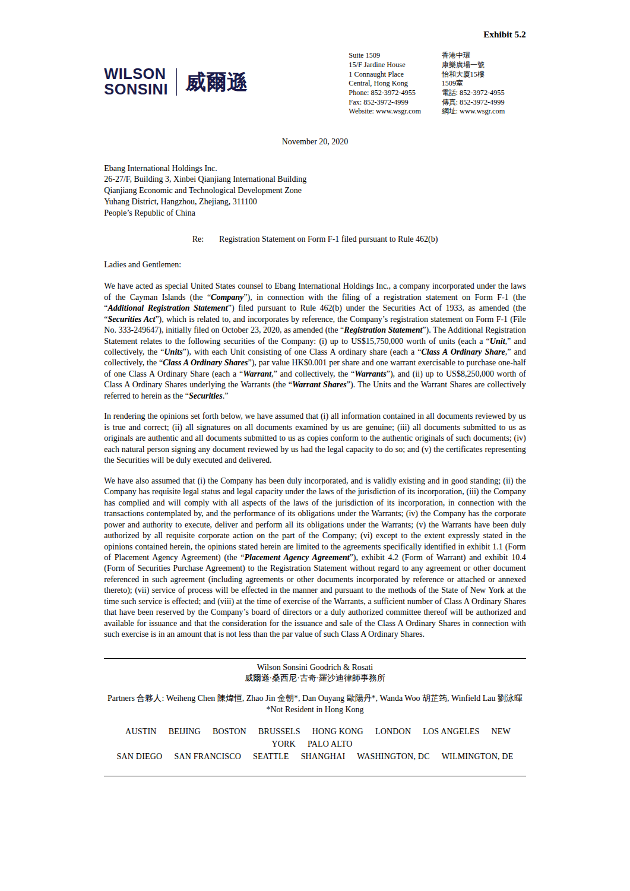Exhibit 5.2
| WILSON SONSINI 威爾遜 | | Suite 1509 15/F Jardine House 1 Connaught Place Central, Hong Kong Phone: 852-3972-4955 Fax: 852-3972-4999 Website: www.wsgr.com | 香港中環 康樂廣場一號 怡和大廈15樓 1509室 電話: 852-3972-4955 傳真: 852-3972-4999 網址: www.wsgr.com |
November 20, 2020
Ebang International Holdings Inc.
26-27/F, Building 3, Xinbei Qianjiang International Building
Qianjiang Economic and Technological Development Zone
Yuhang District, Hangzhou, Zhejiang, 311100
People’s Republic of China
Re: Registration Statement on Form F-1 filed pursuant to Rule 462(b)
Ladies and Gentlemen:
We have acted as special United States counsel to Ebang International Holdings Inc., a company incorporated under the laws of the Cayman Islands (the “Company”), in connection with the filing of a registration statement on Form F-1 (the “Additional Registration Statement”) filed pursuant to Rule 462(b) under the Securities Act of 1933, as amended (the “Securities Act”), which is related to, and incorporates by reference, the Company’s registration statement on Form F-1 (File No. 333-249647), initially filed on October 23, 2020, as amended (the “Registration Statement”). The Additional Registration Statement relates to the following securities of the Company: (i) up to US$15,750,000 worth of units (each a “Unit,” and collectively, the “Units”), with each Unit consisting of one Class A ordinary share (each a “Class A Ordinary Share,” and collectively, the “Class A Ordinary Shares”), par value HK$0.001 per share and one warrant exercisable to purchase one-half of one Class A Ordinary Share (each a “Warrant,” and collectively, the “Warrants”), and (ii) up to US$8,250,000 worth of Class A Ordinary Shares underlying the Warrants (the “Warrant Shares”). The Units and the Warrant Shares are collectively referred to herein as the “Securities.”
In rendering the opinions set forth below, we have assumed that (i) all information contained in all documents reviewed by us is true and correct; (ii) all signatures on all documents examined by us are genuine; (iii) all documents submitted to us as originals are authentic and all documents submitted to us as copies conform to the authentic originals of such documents; (iv) each natural person signing any document reviewed by us had the legal capacity to do so; and (v) the certificates representing the Securities will be duly executed and delivered.
We have also assumed that (i) the Company has been duly incorporated, and is validly existing and in good standing; (ii) the Company has requisite legal status and legal capacity under the laws of the jurisdiction of its incorporation, (iii) the Company has complied and will comply with all aspects of the laws of the jurisdiction of its incorporation, in connection with the transactions contemplated by, and the performance of its obligations under the Warrants; (iv) the Company has the corporate power and authority to execute, deliver and perform all its obligations under the Warrants; (v) the Warrants have been duly authorized by all requisite corporate action on the part of the Company; (vi) except to the extent expressly stated in the opinions contained herein, the opinions stated herein are limited to the agreements specifically identified in exhibit 1.1 (Form of Placement Agency Agreement) (the “Placement Agency Agreement”), exhibit 4.2 (Form of Warrant) and exhibit 10.4 (Form of Securities Purchase Agreement) to the Registration Statement without regard to any agreement or other document referenced in such agreement (including agreements or other documents incorporated by reference or attached or annexed thereto); (vii) service of process will be effected in the manner and pursuant to the methods of the State of New York at the time such service is effected; and (viii) at the time of exercise of the Warrants, a sufficient number of Class A Ordinary Shares that have been reserved by the Company’s board of directors or a duly authorized committee thereof will be authorized and available for issuance and that the consideration for the issuance and sale of the Class A Ordinary Shares in connection with such exercise is in an amount that is not less than the par value of such Class A Ordinary Shares.
Wilson Sonsini Goodrich & Rosati
威爾遜·桑西尼·古奇·羅沙迪律師事務所
Partners 合夥人: Weiheng Chen 陳煒恒, Zhao Jin 金朝*, Dan Ouyang 歐陽丹*, Wanda Woo 胡芷筠, Winfield Lau 劉泳暉
*Not Resident in Hong Kong
AUSTIN BEIJING BOSTON BRUSSELS HONG KONG LONDON LOS ANGELES NEW YORK PALO ALTO
SAN DIEGO SAN FRANCISCO SEATTLE SHANGHAI WASHINGTON, DC WILMINGTON, DE